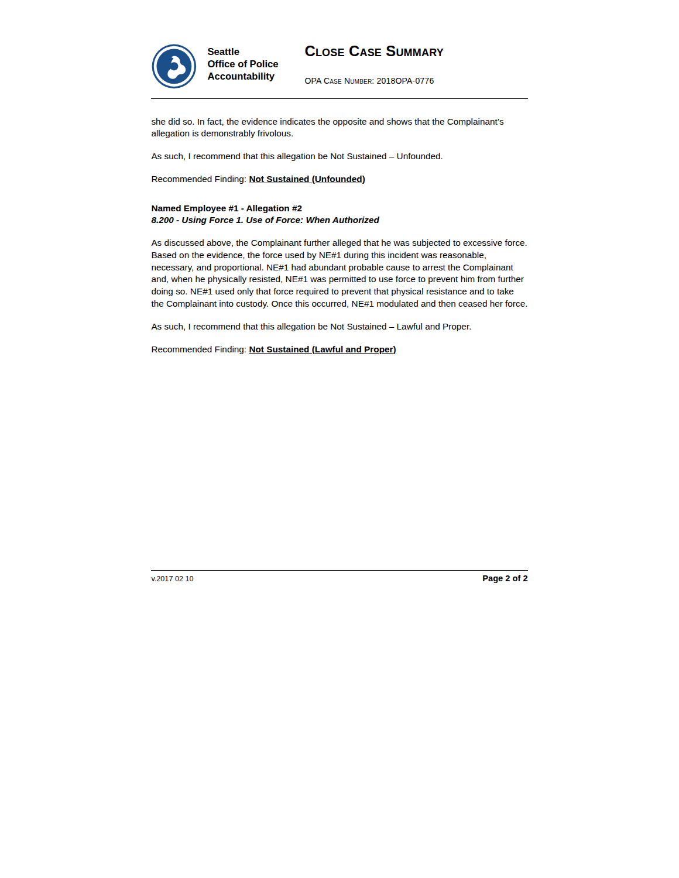Seattle
Office of Police
Accountability
Close Case Summary
OPA Case Number: 2018OPA-0776
she did so. In fact, the evidence indicates the opposite and shows that the Complainant’s allegation is demonstrably frivolous.
As such, I recommend that this allegation be Not Sustained – Unfounded.
Recommended Finding: Not Sustained (Unfounded)
Named Employee #1 - Allegation #2 8.200 - Using Force 1. Use of Force: When Authorized
As discussed above, the Complainant further alleged that he was subjected to excessive force. Based on the evidence, the force used by NE#1 during this incident was reasonable, necessary, and proportional. NE#1 had abundant probable cause to arrest the Complainant and, when he physically resisted, NE#1 was permitted to use force to prevent him from further doing so. NE#1 used only that force required to prevent that physical resistance and to take the Complainant into custody. Once this occurred, NE#1 modulated and then ceased her force.
As such, I recommend that this allegation be Not Sustained – Lawful and Proper.
Recommended Finding: Not Sustained (Lawful and Proper)
v.2017 02 10
Page 2 of 2